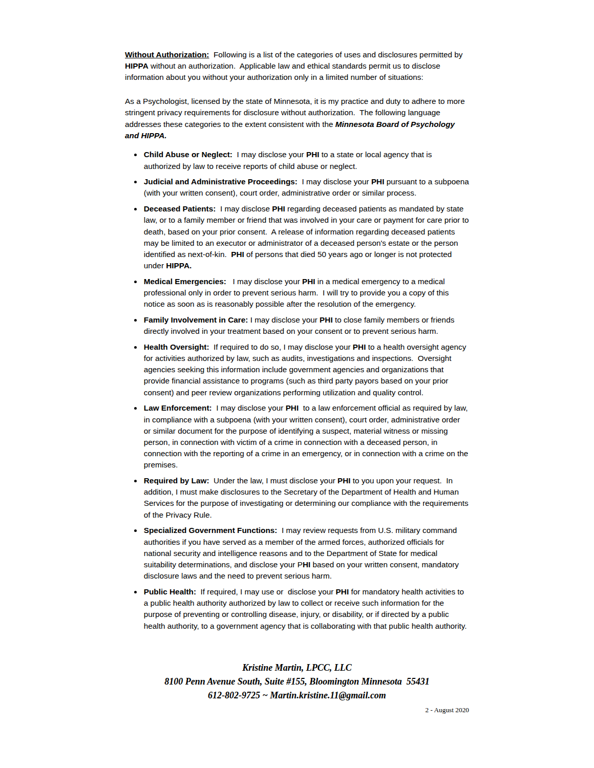Without Authorization: Following is a list of the categories of uses and disclosures permitted by HIPPA without an authorization. Applicable law and ethical standards permit us to disclose information about you without your authorization only in a limited number of situations:
As a Psychologist, licensed by the state of Minnesota, it is my practice and duty to adhere to more stringent privacy requirements for disclosure without authorization. The following language addresses these categories to the extent consistent with the Minnesota Board of Psychology and HIPPA.
Child Abuse or Neglect: I may disclose your PHI to a state or local agency that is authorized by law to receive reports of child abuse or neglect.
Judicial and Administrative Proceedings: I may disclose your PHI pursuant to a subpoena (with your written consent), court order, administrative order or similar process.
Deceased Patients: I may disclose PHI regarding deceased patients as mandated by state law, or to a family member or friend that was involved in your care or payment for care prior to death, based on your prior consent. A release of information regarding deceased patients may be limited to an executor or administrator of a deceased person's estate or the person identified as next-of-kin. PHI of persons that died 50 years ago or longer is not protected under HIPPA.
Medical Emergencies: I may disclose your PHI in a medical emergency to a medical professional only in order to prevent serious harm. I will try to provide you a copy of this notice as soon as is reasonably possible after the resolution of the emergency.
Family Involvement in Care: I may disclose your PHI to close family members or friends directly involved in your treatment based on your consent or to prevent serious harm.
Health Oversight: If required to do so, I may disclose your PHI to a health oversight agency for activities authorized by law, such as audits, investigations and inspections. Oversight agencies seeking this information include government agencies and organizations that provide financial assistance to programs (such as third party payors based on your prior consent) and peer review organizations performing utilization and quality control.
Law Enforcement: I may disclose your PHI to a law enforcement official as required by law, in compliance with a subpoena (with your written consent), court order, administrative order or similar document for the purpose of identifying a suspect, material witness or missing person, in connection with victim of a crime in connection with a deceased person, in connection with the reporting of a crime in an emergency, or in connection with a crime on the premises.
Required by Law: Under the law, I must disclose your PHI to you upon your request. In addition, I must make disclosures to the Secretary of the Department of Health and Human Services for the purpose of investigating or determining our compliance with the requirements of the Privacy Rule.
Specialized Government Functions: I may review requests from U.S. military command authorities if you have served as a member of the armed forces, authorized officials for national security and intelligence reasons and to the Department of State for medical suitability determinations, and disclose your PHI based on your written consent, mandatory disclosure laws and the need to prevent serious harm.
Public Health: If required, I may use or disclose your PHI for mandatory health activities to a public health authority authorized by law to collect or receive such information for the purpose of preventing or controlling disease, injury, or disability, or if directed by a public health authority, to a government agency that is collaborating with that public health authority.
Kristine Martin, LPCC, LLC
8100 Penn Avenue South, Suite #155, Bloomington Minnesota 55431
612-802-9725 ~ Martin.kristine.11@gmail.com
2 - August 2020